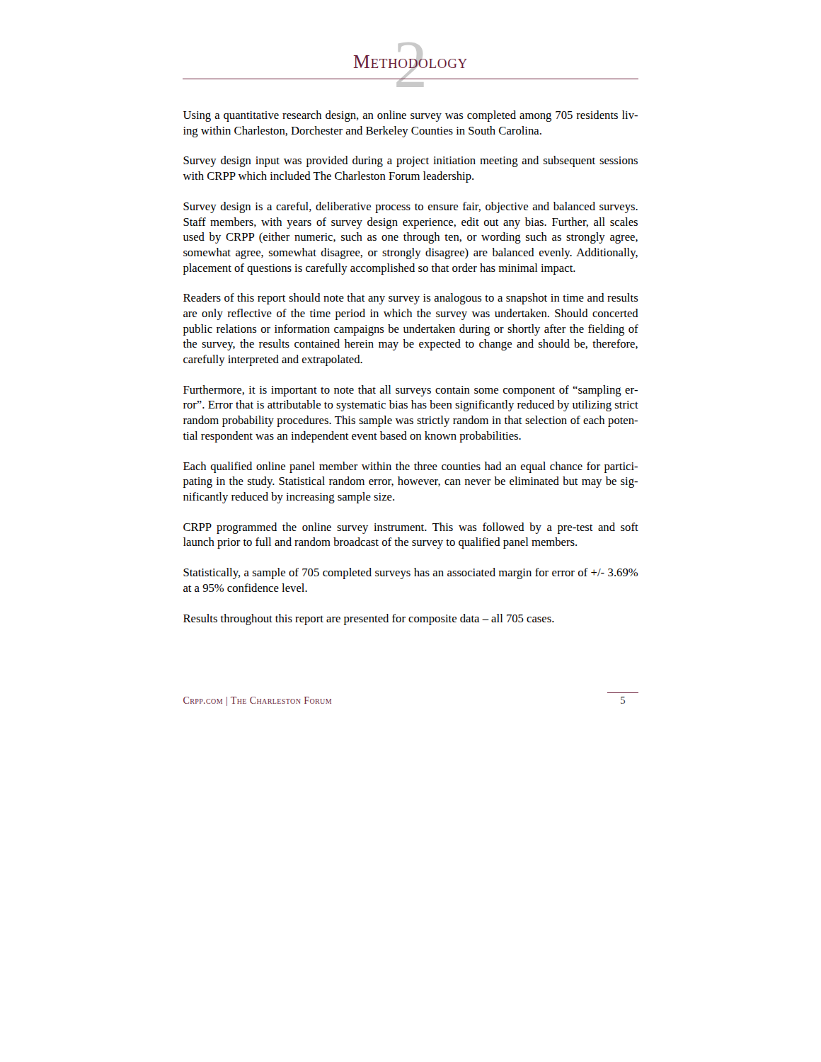2
Methodology
Using a quantitative research design, an online survey was completed among 705 residents living within Charleston, Dorchester and Berkeley Counties in South Carolina.
Survey design input was provided during a project initiation meeting and subsequent sessions with CRPP which included The Charleston Forum leadership.
Survey design is a careful, deliberative process to ensure fair, objective and balanced surveys. Staff members, with years of survey design experience, edit out any bias. Further, all scales used by CRPP (either numeric, such as one through ten, or wording such as strongly agree, somewhat agree, somewhat disagree, or strongly disagree) are balanced evenly. Additionally, placement of questions is carefully accomplished so that order has minimal impact.
Readers of this report should note that any survey is analogous to a snapshot in time and results are only reflective of the time period in which the survey was undertaken. Should concerted public relations or information campaigns be undertaken during or shortly after the fielding of the survey, the results contained herein may be expected to change and should be, therefore, carefully interpreted and extrapolated.
Furthermore, it is important to note that all surveys contain some component of “sampling error”. Error that is attributable to systematic bias has been significantly reduced by utilizing strict random probability procedures. This sample was strictly random in that selection of each potential respondent was an independent event based on known probabilities.
Each qualified online panel member within the three counties had an equal chance for participating in the study. Statistical random error, however, can never be eliminated but may be significantly reduced by increasing sample size.
CRPP programmed the online survey instrument. This was followed by a pre-test and soft launch prior to full and random broadcast of the survey to qualified panel members.
Statistically, a sample of 705 completed surveys has an associated margin for error of +/- 3.69% at a 95% confidence level.
Results throughout this report are presented for composite data – all 705 cases.
Crpp.com | The Charleston Forum
5